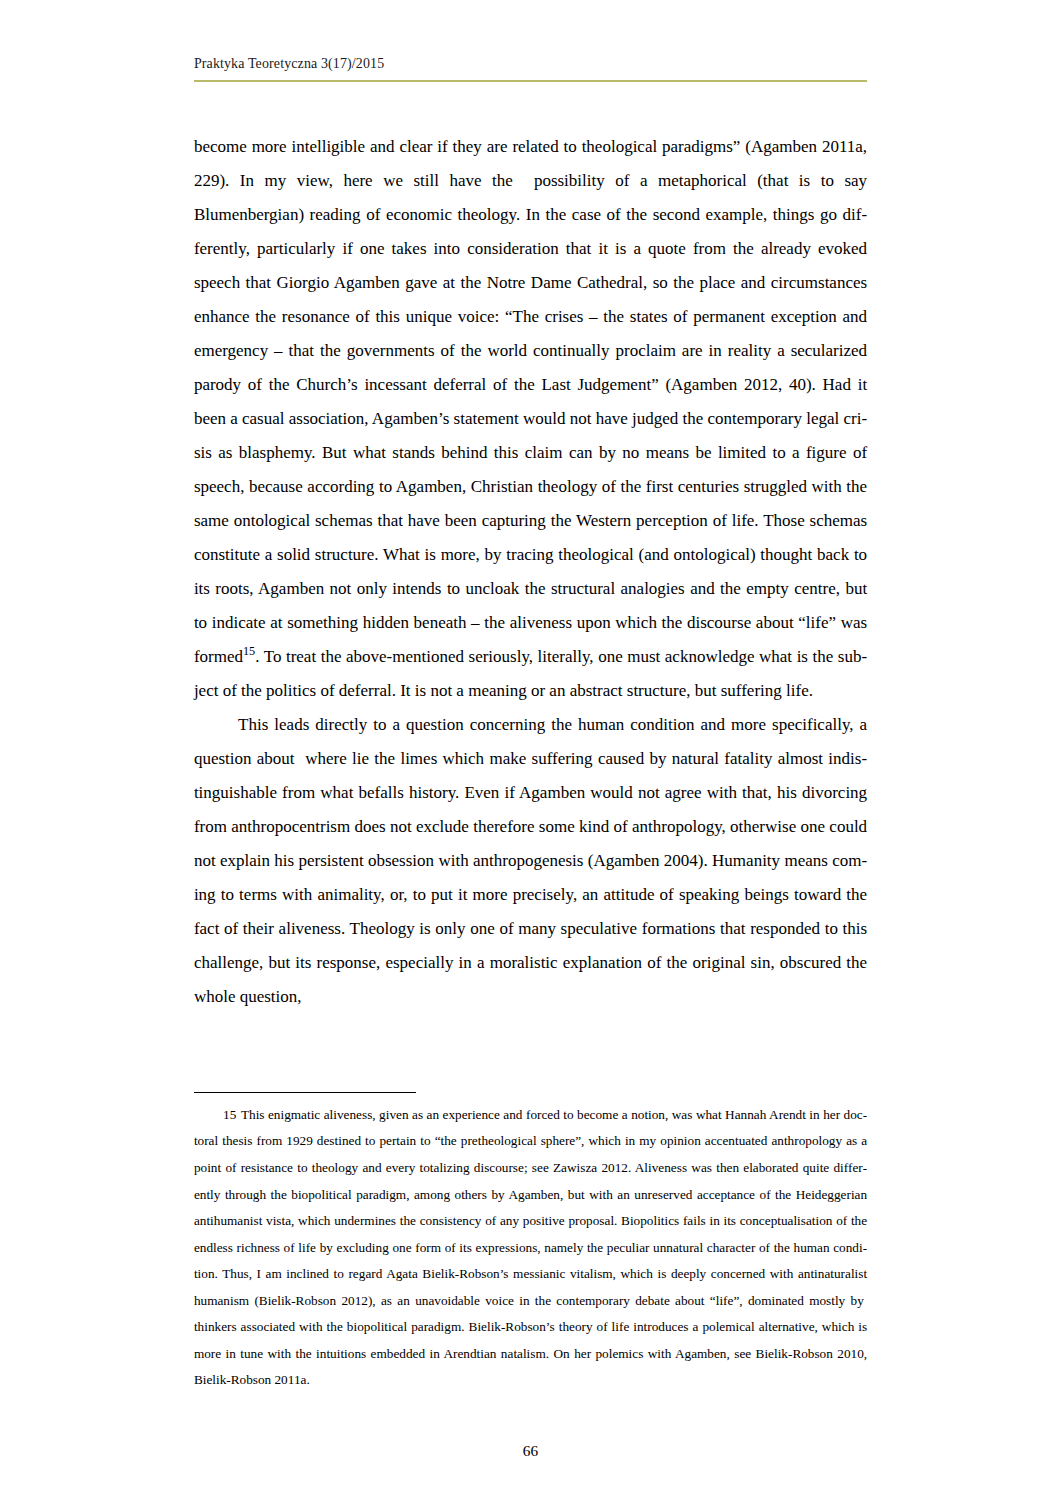Praktyka Teoretyczna 3(17)/2015
become more intelligible and clear if they are related to theological paradigms” (Agamben 2011a, 229). In my view, here we still have the possibility of a metaphorical (that is to say Blumenbergian) reading of economic theology. In the case of the second example, things go differently, particularly if one takes into consideration that it is a quote from the already evoked speech that Giorgio Agamben gave at the Notre Dame Cathedral, so the place and circumstances enhance the resonance of this unique voice: “The crises – the states of permanent exception and emergency – that the governments of the world continually proclaim are in reality a secularized parody of the Church’s incessant deferral of the Last Judgement” (Agamben 2012, 40). Had it been a casual association, Agamben’s statement would not have judged the contemporary legal crisis as blasphemy. But what stands behind this claim can by no means be limited to a figure of speech, because according to Agamben, Christian theology of the first centuries struggled with the same ontological schemas that have been capturing the Western perception of life. Those schemas constitute a solid structure. What is more, by tracing theological (and ontological) thought back to its roots, Agamben not only intends to uncloak the structural analogies and the empty centre, but to indicate at something hidden beneath – the aliveness upon which the discourse about “life” was formed15. To treat the above-mentioned seriously, literally, one must acknowledge what is the subject of the politics of deferral. It is not a meaning or an abstract structure, but suffering life.
This leads directly to a question concerning the human condition and more specifically, a question about where lie the limes which make suffering caused by natural fatality almost indistinguishable from what befalls history. Even if Agamben would not agree with that, his divorcing from anthropocentrism does not exclude therefore some kind of anthropology, otherwise one could not explain his persistent obsession with anthropogenesis (Agamben 2004). Humanity means coming to terms with animality, or, to put it more precisely, an attitude of speaking beings toward the fact of their aliveness. Theology is only one of many speculative formations that responded to this challenge, but its response, especially in a moralistic explanation of the original sin, obscured the whole question,
15 This enigmatic aliveness, given as an experience and forced to become a notion, was what Hannah Arendt in her doctoral thesis from 1929 destined to pertain to “the pretheological sphere”, which in my opinion accentuated anthropology as a point of resistance to theology and every totalizing discourse; see Zawisza 2012. Aliveness was then elaborated quite differently through the biopolitical paradigm, among others by Agamben, but with an unreserved acceptance of the Heideggerian antihumanist vista, which undermines the consistency of any positive proposal. Biopolitics fails in its conceptualisation of the endless richness of life by excluding one form of its expressions, namely the peculiar unnatural character of the human condition. Thus, I am inclined to regard Agata Bielik-Robson’s messianic vitalism, which is deeply concerned with antinaturalist humanism (Bielik-Robson 2012), as an unavoidable voice in the contemporary debate about “life”, dominated mostly by thinkers associated with the biopolitical paradigm. Bielik-Robson’s theory of life introduces a polemical alternative, which is more in tune with the intuitions embedded in Arendtian natalism. On her polemics with Agamben, see Bielik-Robson 2010, Bielik-Robson 2011a.
66